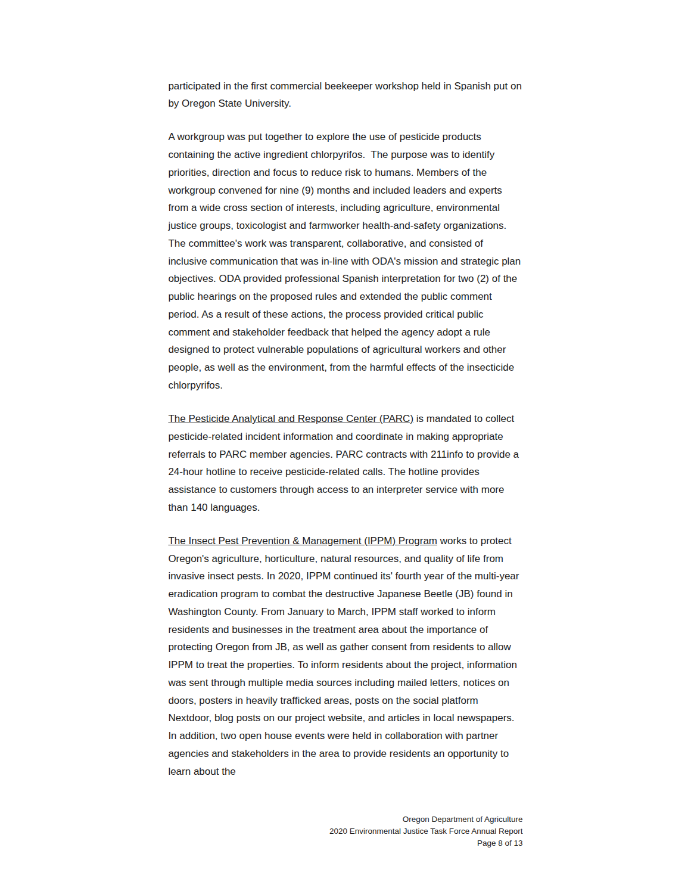participated in the first commercial beekeeper workshop held in Spanish put on by Oregon State University.
A workgroup was put together to explore the use of pesticide products containing the active ingredient chlorpyrifos. The purpose was to identify priorities, direction and focus to reduce risk to humans. Members of the workgroup convened for nine (9) months and included leaders and experts from a wide cross section of interests, including agriculture, environmental justice groups, toxicologist and farmworker health-and-safety organizations. The committee's work was transparent, collaborative, and consisted of inclusive communication that was in-line with ODA's mission and strategic plan objectives. ODA provided professional Spanish interpretation for two (2) of the public hearings on the proposed rules and extended the public comment period. As a result of these actions, the process provided critical public comment and stakeholder feedback that helped the agency adopt a rule designed to protect vulnerable populations of agricultural workers and other people, as well as the environment, from the harmful effects of the insecticide chlorpyrifos.
The Pesticide Analytical and Response Center (PARC) is mandated to collect pesticide-related incident information and coordinate in making appropriate referrals to PARC member agencies. PARC contracts with 211info to provide a 24-hour hotline to receive pesticide-related calls. The hotline provides assistance to customers through access to an interpreter service with more than 140 languages.
The Insect Pest Prevention & Management (IPPM) Program works to protect Oregon's agriculture, horticulture, natural resources, and quality of life from invasive insect pests. In 2020, IPPM continued its' fourth year of the multi-year eradication program to combat the destructive Japanese Beetle (JB) found in Washington County. From January to March, IPPM staff worked to inform residents and businesses in the treatment area about the importance of protecting Oregon from JB, as well as gather consent from residents to allow IPPM to treat the properties. To inform residents about the project, information was sent through multiple media sources including mailed letters, notices on doors, posters in heavily trafficked areas, posts on the social platform Nextdoor, blog posts on our project website, and articles in local newspapers. In addition, two open house events were held in collaboration with partner agencies and stakeholders in the area to provide residents an opportunity to learn about the
Oregon Department of Agriculture
2020 Environmental Justice Task Force Annual Report
Page 8 of 13